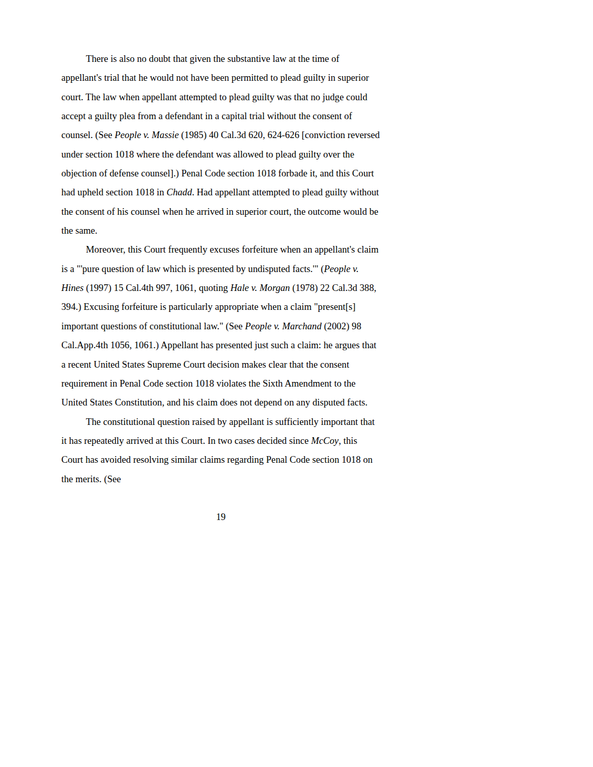There is also no doubt that given the substantive law at the time of appellant's trial that he would not have been permitted to plead guilty in superior court. The law when appellant attempted to plead guilty was that no judge could accept a guilty plea from a defendant in a capital trial without the consent of counsel. (See People v. Massie (1985) 40 Cal.3d 620, 624-626 [conviction reversed under section 1018 where the defendant was allowed to plead guilty over the objection of defense counsel].) Penal Code section 1018 forbade it, and this Court had upheld section 1018 in Chadd. Had appellant attempted to plead guilty without the consent of his counsel when he arrived in superior court, the outcome would be the same.
Moreover, this Court frequently excuses forfeiture when an appellant's claim is a "'pure question of law which is presented by undisputed facts.'" (People v. Hines (1997) 15 Cal.4th 997, 1061, quoting Hale v. Morgan (1978) 22 Cal.3d 388, 394.) Excusing forfeiture is particularly appropriate when a claim "present[s] important questions of constitutional law." (See People v. Marchand (2002) 98 Cal.App.4th 1056, 1061.) Appellant has presented just such a claim: he argues that a recent United States Supreme Court decision makes clear that the consent requirement in Penal Code section 1018 violates the Sixth Amendment to the United States Constitution, and his claim does not depend on any disputed facts.
The constitutional question raised by appellant is sufficiently important that it has repeatedly arrived at this Court. In two cases decided since McCoy, this Court has avoided resolving similar claims regarding Penal Code section 1018 on the merits. (See
19